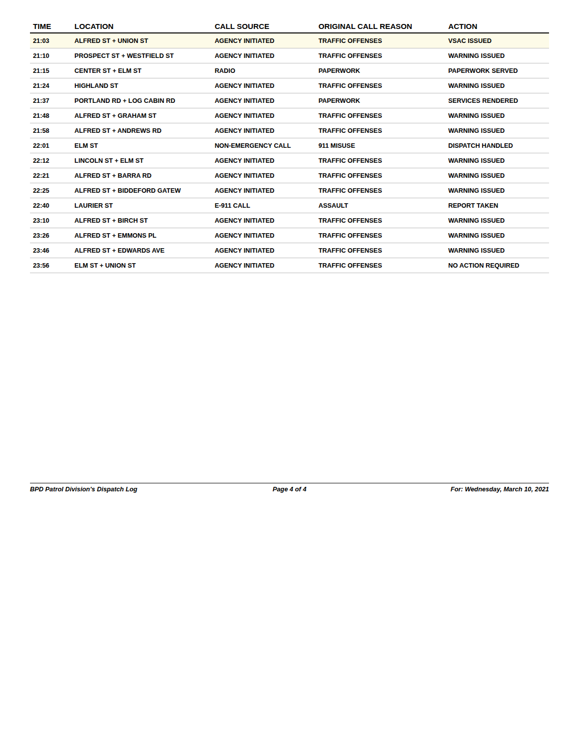| TIME | LOCATION | CALL SOURCE | ORIGINAL CALL REASON | ACTION |
| --- | --- | --- | --- | --- |
| 21:03 | ALFRED ST + UNION ST | AGENCY INITIATED | TRAFFIC OFFENSES | VSAC ISSUED |
| 21:10 | PROSPECT ST + WESTFIELD ST | AGENCY INITIATED | TRAFFIC OFFENSES | WARNING ISSUED |
| 21:15 | CENTER ST + ELM ST | RADIO | PAPERWORK | PAPERWORK SERVED |
| 21:24 | HIGHLAND ST | AGENCY INITIATED | TRAFFIC OFFENSES | WARNING ISSUED |
| 21:37 | PORTLAND RD + LOG CABIN RD | AGENCY INITIATED | PAPERWORK | SERVICES RENDERED |
| 21:48 | ALFRED ST + GRAHAM ST | AGENCY INITIATED | TRAFFIC OFFENSES | WARNING ISSUED |
| 21:58 | ALFRED ST + ANDREWS RD | AGENCY INITIATED | TRAFFIC OFFENSES | WARNING ISSUED |
| 22:01 | ELM ST | NON-EMERGENCY CALL | 911 MISUSE | DISPATCH HANDLED |
| 22:12 | LINCOLN ST + ELM ST | AGENCY INITIATED | TRAFFIC OFFENSES | WARNING ISSUED |
| 22:21 | ALFRED ST + BARRA RD | AGENCY INITIATED | TRAFFIC OFFENSES | WARNING ISSUED |
| 22:25 | ALFRED ST + BIDDEFORD GATEW | AGENCY INITIATED | TRAFFIC OFFENSES | WARNING ISSUED |
| 22:40 | LAURIER ST | E-911 CALL | ASSAULT | REPORT TAKEN |
| 23:10 | ALFRED ST + BIRCH ST | AGENCY INITIATED | TRAFFIC OFFENSES | WARNING ISSUED |
| 23:26 | ALFRED ST + EMMONS PL | AGENCY INITIATED | TRAFFIC OFFENSES | WARNING ISSUED |
| 23:46 | ALFRED ST + EDWARDS AVE | AGENCY INITIATED | TRAFFIC OFFENSES | WARNING ISSUED |
| 23:56 | ELM ST + UNION ST | AGENCY INITIATED | TRAFFIC OFFENSES | NO ACTION REQUIRED |
BPD Patrol Division's Dispatch Log
Page 4 of 4
For: Wednesday, March 10, 2021